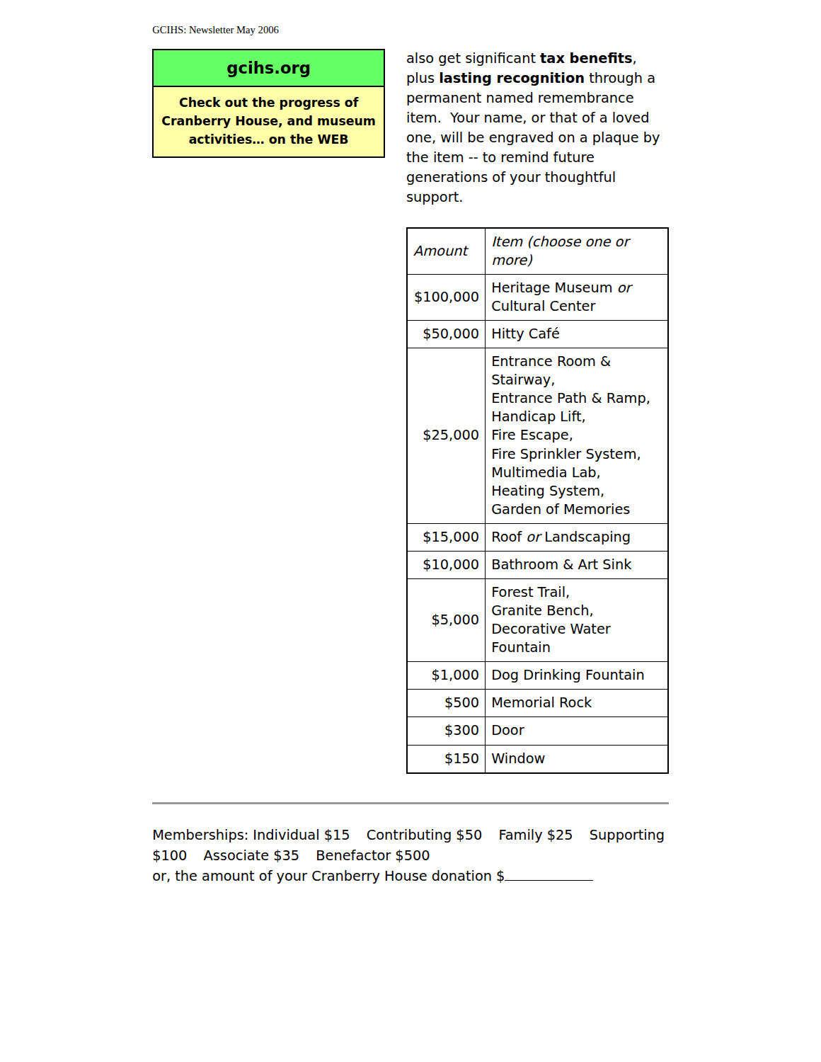GCIHS: Newsletter May 2006
gcihs.org
Check out the progress of Cranberry House, and museum activities… on the WEB
also get significant tax benefits, plus lasting recognition through a permanent named remembrance item. Your name, or that of a loved one, will be engraved on a plaque by the item -- to remind future generations of your thoughtful support.
| Amount | Item (choose one or more) |
| $100,000 | Heritage Museum or Cultural Center |
| $50,000 | Hitty Café |
| $25,000 | Entrance Room & Stairway, Entrance Path & Ramp, Handicap Lift, Fire Escape, Fire Sprinkler System, Multimedia Lab, Heating System, Garden of Memories |
| $15,000 | Roof or Landscaping |
| $10,000 | Bathroom & Art Sink |
| $5,000 | Forest Trail, Granite Bench, Decorative Water Fountain |
| $1,000 | Dog Drinking Fountain |
| $500 | Memorial Rock |
| $300 | Door |
| $150 | Window |
Memberships: Individual $15 Contributing $50 Family $25 Supporting $100 Associate $35 Benefactor $500
or, the amount of your Cranberry House donation $